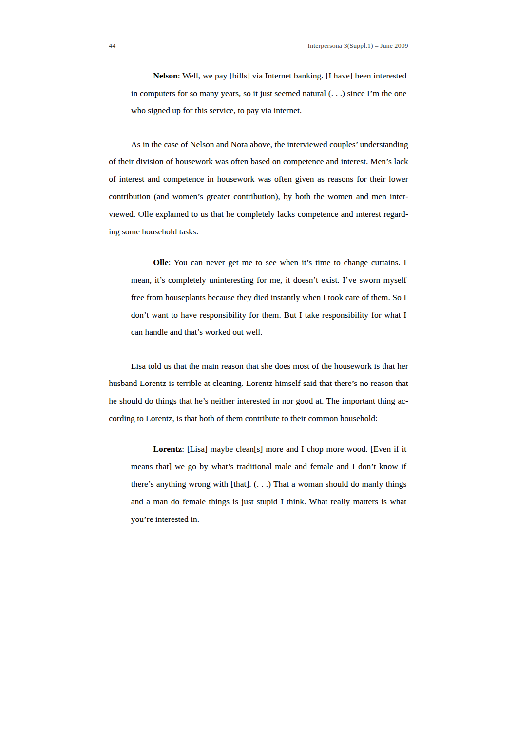44 Interpersona 3(Suppl.1) – June 2009
Nelson: Well, we pay [bills] via Internet banking. [I have] been interested in computers for so many years, so it just seemed natural (. . .) since I’m the one who signed up for this service, to pay via internet.
As in the case of Nelson and Nora above, the interviewed couples’ understanding of their division of housework was often based on competence and interest. Men’s lack of interest and competence in housework was often given as reasons for their lower contribution (and women’s greater contribution), by both the women and men interviewed. Olle explained to us that he completely lacks competence and interest regarding some household tasks:
Olle: You can never get me to see when it’s time to change curtains. I mean, it’s completely uninteresting for me, it doesn’t exist. I’ve sworn myself free from houseplants because they died instantly when I took care of them. So I don’t want to have responsibility for them. But I take responsibility for what I can handle and that’s worked out well.
Lisa told us that the main reason that she does most of the housework is that her husband Lorentz is terrible at cleaning. Lorentz himself said that there’s no reason that he should do things that he’s neither interested in nor good at. The important thing according to Lorentz, is that both of them contribute to their common household:
Lorentz: [Lisa] maybe clean[s] more and I chop more wood. [Even if it means that] we go by what’s traditional male and female and I don’t know if there’s anything wrong with [that]. (. . .) That a woman should do manly things and a man do female things is just stupid I think. What really matters is what you’re interested in.